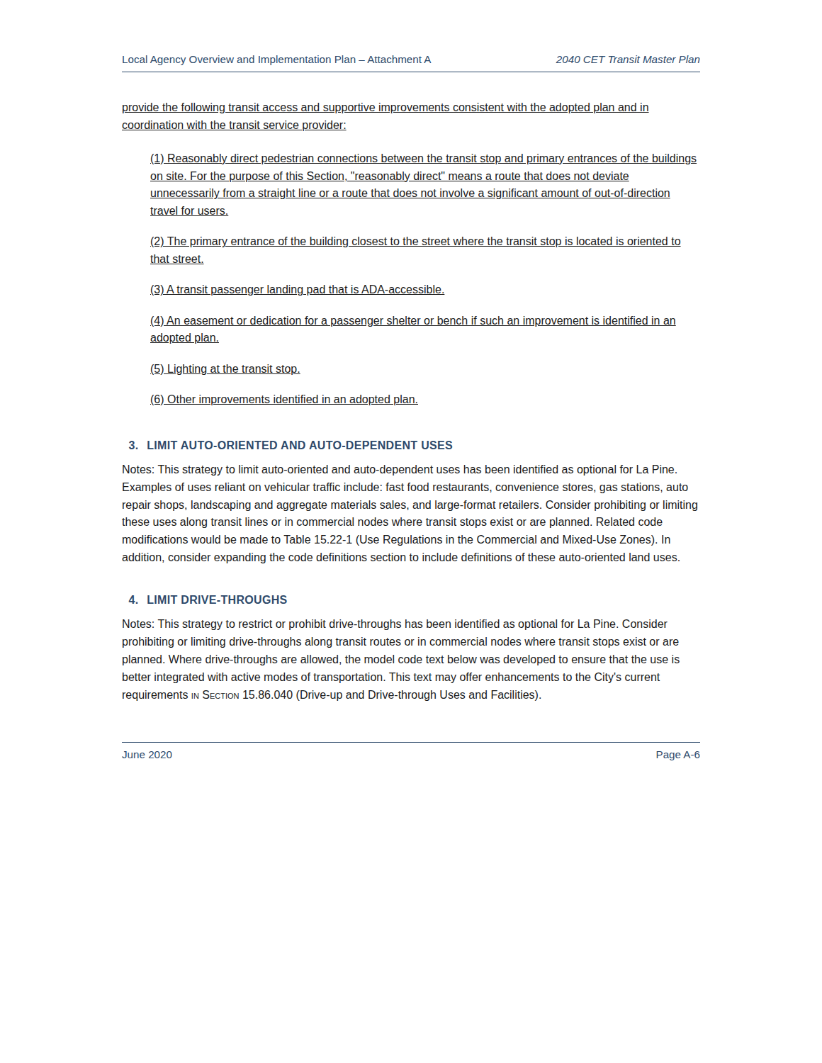Local Agency Overview and Implementation Plan – Attachment A
2040 CET Transit Master Plan
provide the following transit access and supportive improvements consistent with the adopted plan and in coordination with the transit service provider:
(1) Reasonably direct pedestrian connections between the transit stop and primary entrances of the buildings on site. For the purpose of this Section, "reasonably direct" means a route that does not deviate unnecessarily from a straight line or a route that does not involve a significant amount of out-of-direction travel for users.
(2) The primary entrance of the building closest to the street where the transit stop is located is oriented to that street.
(3) A transit passenger landing pad that is ADA-accessible.
(4) An easement or dedication for a passenger shelter or bench if such an improvement is identified in an adopted plan.
(5) Lighting at the transit stop.
(6) Other improvements identified in an adopted plan.
3. Limit Auto-Oriented and Auto-Dependent Uses
Notes: This strategy to limit auto-oriented and auto-dependent uses has been identified as optional for La Pine. Examples of uses reliant on vehicular traffic include: fast food restaurants, convenience stores, gas stations, auto repair shops, landscaping and aggregate materials sales, and large-format retailers. Consider prohibiting or limiting these uses along transit lines or in commercial nodes where transit stops exist or are planned. Related code modifications would be made to Table 15.22-1 (Use Regulations in the Commercial and Mixed-Use Zones). In addition, consider expanding the code definitions section to include definitions of these auto-oriented land uses.
4. Limit Drive-Throughs
Notes: This strategy to restrict or prohibit drive-throughs has been identified as optional for La Pine. Consider prohibiting or limiting drive-throughs along transit routes or in commercial nodes where transit stops exist or are planned. Where drive-throughs are allowed, the model code text below was developed to ensure that the use is better integrated with active modes of transportation. This text may offer enhancements to the City's current requirements in Section 15.86.040 (Drive-up and Drive-through Uses and Facilities).
June 2020
Page A-6